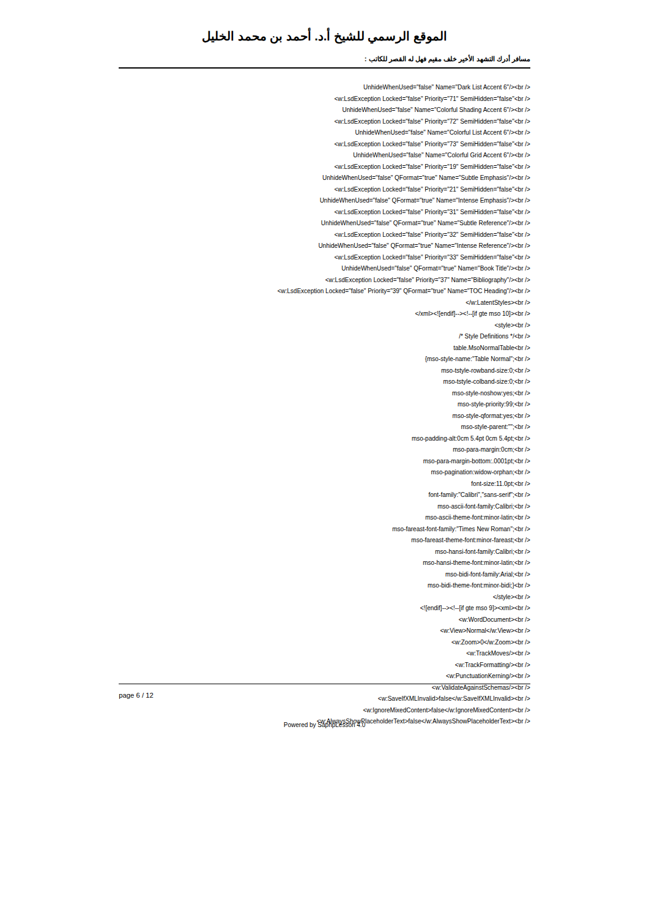الموقع الرسمي للشيخ أ.د. أحمد بن محمد الخليل
مسافر أدرك التشهد الأخير خلف مقيم فهل له القصر للكاتب :
UnhideWhenUsed="false" Name="Dark List Accent 6"/><br />
<w:LsdException Locked="false" Priority="71" SemiHidden="false"<br />
UnhideWhenUsed="false" Name="Colorful Shading Accent 6"/><br />
<w:LsdException Locked="false" Priority="72" SemiHidden="false"<br />
UnhideWhenUsed="false" Name="Colorful List Accent 6"/><br />
<w:LsdException Locked="false" Priority="73" SemiHidden="false"<br />
UnhideWhenUsed="false" Name="Colorful Grid Accent 6"/><br />
<w:LsdException Locked="false" Priority="19" SemiHidden="false"<br />
UnhideWhenUsed="false" QFormat="true" Name="Subtle Emphasis"/><br />
<w:LsdException Locked="false" Priority="21" SemiHidden="false"<br />
UnhideWhenUsed="false" QFormat="true" Name="Intense Emphasis"/><br />
<w:LsdException Locked="false" Priority="31" SemiHidden="false"<br />
UnhideWhenUsed="false" QFormat="true" Name="Subtle Reference"/><br />
<w:LsdException Locked="false" Priority="32" SemiHidden="false"<br />
UnhideWhenUsed="false" QFormat="true" Name="Intense Reference"/><br />
<w:LsdException Locked="false" Priority="33" SemiHidden="false"<br />
UnhideWhenUsed="false" QFormat="true" Name="Book Title"/><br />
<w:LsdException Locked="false" Priority="37" Name="Bibliography"/><br />
<w:LsdException Locked="false" Priority="39" QFormat="true" Name="TOC Heading"/><br />
</w:LatentStyles><br />
</xml><![endif]--><!--[if gte mso 10]><br />
<style><br />
/* Style Definitions */<br />
table.MsoNormalTable<br />
{mso-style-name:"Table Normal";<br />
mso-tstyle-rowband-size:0;<br />
mso-tstyle-colband-size:0;<br />
mso-style-noshow:yes;<br />
mso-style-priority:99;<br />
mso-style-qformat:yes;<br />
mso-style-parent:"";<br />
mso-padding-alt:0cm 5.4pt 0cm 5.4pt;<br />
mso-para-margin:0cm;<br />
mso-para-margin-bottom:.0001pt;<br />
mso-pagination:widow-orphan;<br />
font-size:11.0pt;<br />
font-family:"Calibri","sans-serif";<br />
mso-ascii-font-family:Calibri;<br />
mso-ascii-theme-font:minor-latin;<br />
mso-fareast-font-family:"Times New Roman";<br />
mso-fareast-theme-font:minor-fareast;<br />
mso-hansi-font-family:Calibri;<br />
mso-hansi-theme-font:minor-latin;<br />
mso-bidi-font-family:Arial;<br />
mso-bidi-theme-font:minor-bidi;}<br />
</style><br />
<![endif]--><!--[if gte mso 9]><xml><br />
<w:WordDocument><br />
<w:View>Normal</w:View><br />
<w:Zoom>0</w:Zoom><br />
<w:TrackMoves/><br />
<w:TrackFormatting/><br />
<w:PunctuationKerning/><br />
<w:ValidateAgainstSchemas/><br />
<w:SaveIfXMLInvalid>false</w:SaveIfXMLInvalid><br />
<w:IgnoreMixedContent>false</w:IgnoreMixedContent><br />
<w:AlwaysShowPlaceholderText>false</w:AlwaysShowPlaceholderText><br />
page 6 / 12
Powered by SaphpLesson 4.0